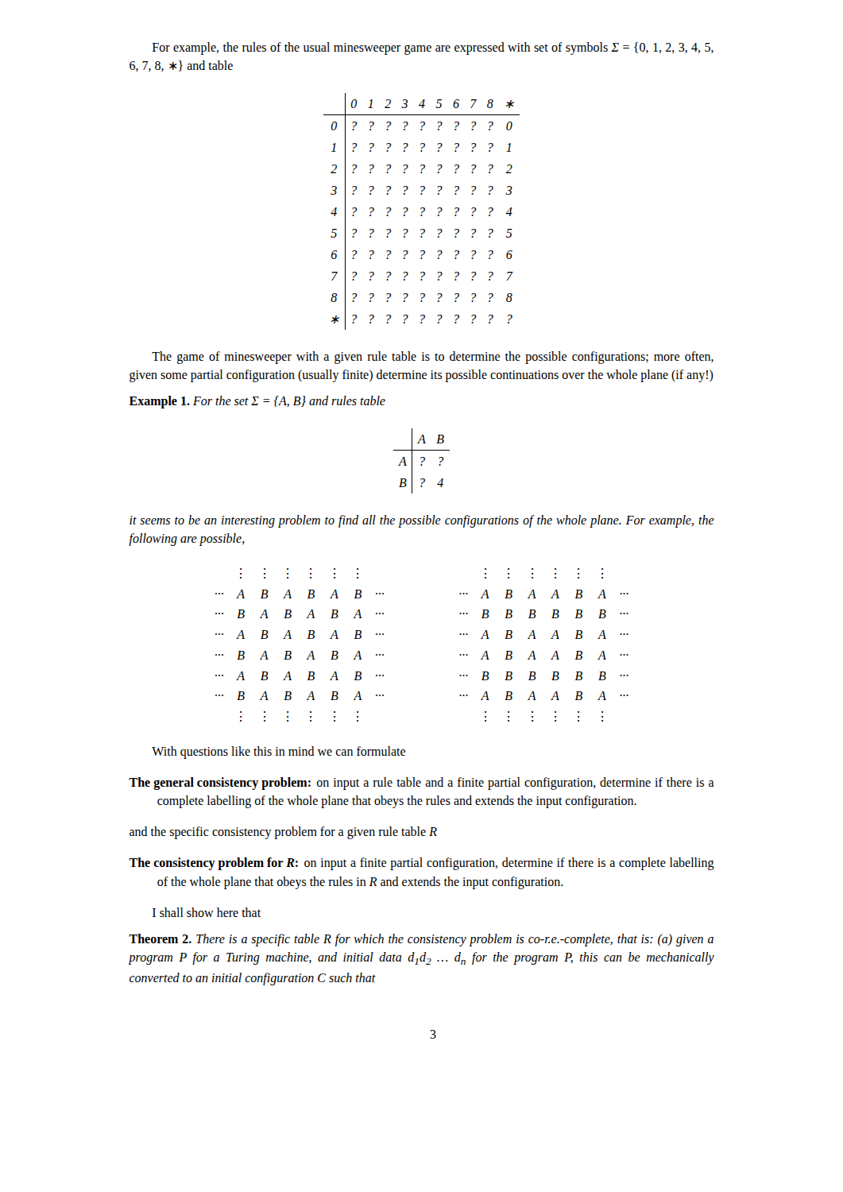For example, the rules of the usual minesweeper game are expressed with set of symbols Σ = {0, 1, 2, 3, 4, 5, 6, 7, 8, ∗} and table
| | 0 | 1 | 2 | 3 | 4 | 5 | 6 | 7 | 8 | ∗ |
| --- | --- | --- | --- | --- | --- | --- | --- | --- | --- | --- |
| 0 | ? | ? | ? | ? | ? | ? | ? | ? | ? | 0 |
| 1 | ? | ? | ? | ? | ? | ? | ? | ? | ? | 1 |
| 2 | ? | ? | ? | ? | ? | ? | ? | ? | ? | 2 |
| 3 | ? | ? | ? | ? | ? | ? | ? | ? | ? | 3 |
| 4 | ? | ? | ? | ? | ? | ? | ? | ? | ? | 4 |
| 5 | ? | ? | ? | ? | ? | ? | ? | ? | ? | 5 |
| 6 | ? | ? | ? | ? | ? | ? | ? | ? | ? | 6 |
| 7 | ? | ? | ? | ? | ? | ? | ? | ? | ? | 7 |
| 8 | ? | ? | ? | ? | ? | ? | ? | ? | ? | 8 |
| ∗ | ? | ? | ? | ? | ? | ? | ? | ? | ? | ? |
The game of minesweeper with a given rule table is to determine the possible configurations; more often, given some partial configuration (usually finite) determine its possible continuations over the whole plane (if any!)
Example 1. For the set Σ = {A, B} and rules table
| | A | B |
| --- | --- | --- |
| A | ? | ? |
| B | ? | 4 |
it seems to be an interesting problem to find all the possible configurations of the whole plane. For example, the following are possible,
| | ⋮ | ⋮ | ⋮ | ⋮ | ⋮ | ⋮ | |
| ··· | A | B | A | B | A | B | ··· |
| ··· | B | A | B | A | B | A | ··· |
| ··· | A | B | A | B | A | B | ··· |
| ··· | B | A | B | A | B | A | ··· |
| ··· | A | B | A | B | A | B | ··· |
| ··· | B | A | B | A | B | A | ··· |
| | ⋮ | ⋮ | ⋮ | ⋮ | ⋮ | ⋮ | |
| | ⋮ | ⋮ | ⋮ | ⋮ | ⋮ | ⋮ | |
| ··· | A | B | A | A | B | A | ··· |
| ··· | B | B | B | B | B | B | ··· |
| ··· | A | B | A | A | B | A | ··· |
| ··· | A | B | A | A | B | A | ··· |
| ··· | B | B | B | B | B | B | ··· |
| ··· | A | B | A | A | B | A | ··· |
| | ⋮ | ⋮ | ⋮ | ⋮ | ⋮ | ⋮ | |
With questions like this in mind we can formulate
The general consistency problem:
on input a rule table and a finite partial configuration, determine if there is a complete labelling of the whole plane that obeys the rules and extends the input configuration.
and the specific consistency problem for a given rule table R
The consistency problem for R:
on input a finite partial configuration, determine if there is a complete labelling of the whole plane that obeys the rules in R and extends the input configuration.
I shall show here that
Theorem 2. There is a specific table R for which the consistency problem is co-r.e.-complete, that is: (a) given a program P for a Turing machine, and initial data d1d2 … dn for the program P, this can be mechanically converted to an initial configuration C such that
3